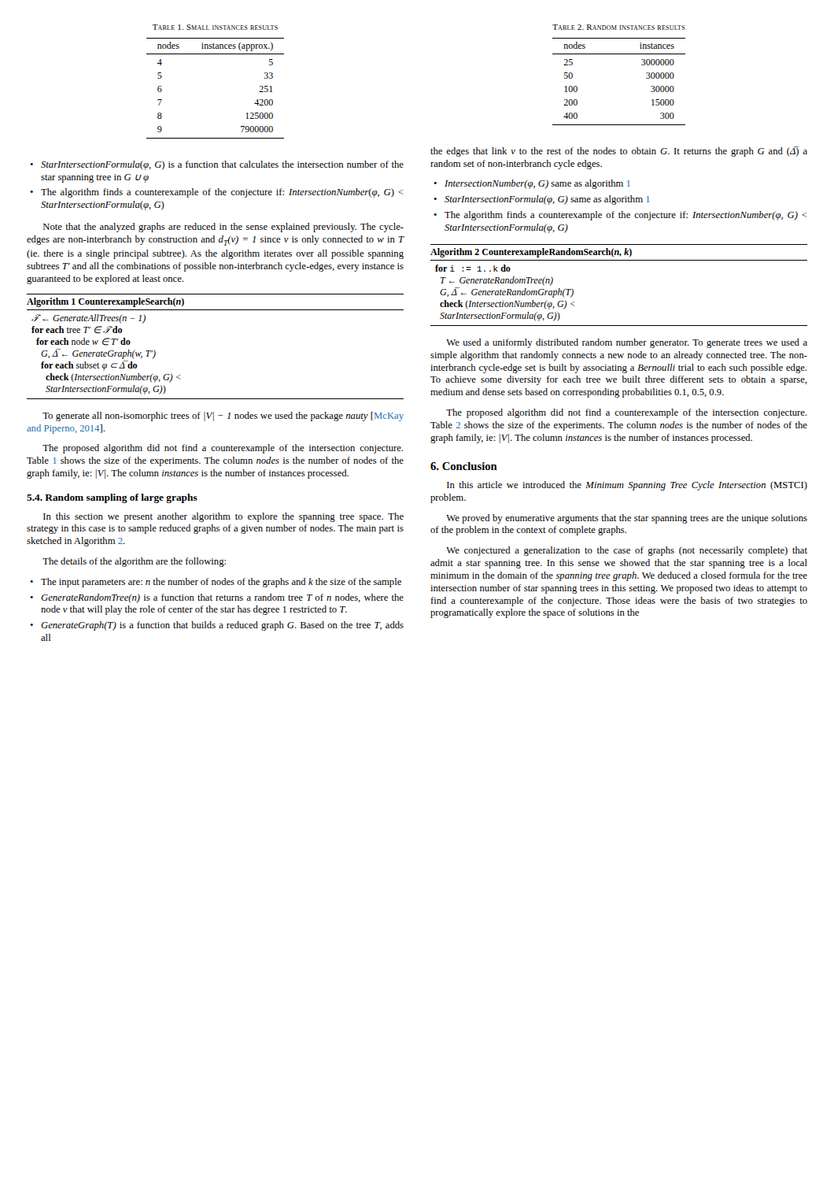Table 1. Small instances results
| nodes | instances (approx.) |
| --- | --- |
| 4 | 5 |
| 5 | 33 |
| 6 | 251 |
| 7 | 4200 |
| 8 | 125000 |
| 9 | 7900000 |
StarIntersectionFormula(φ, G) is a function that calculates the intersection number of the star spanning tree in G ∪ φ
The algorithm finds a counterexample of the conjecture if: IntersectionNumber(φ, G) < StarIntersectionFormula(φ, G)
Note that the analyzed graphs are reduced in the sense explained previously. The cycle-edges are non-interbranch by construction and dT(v) = 1 since v is only connected to w in T (ie. there is a single principal subtree). As the algorithm iterates over all possible spanning subtrees T′ and all the combinations of possible non-interbranch cycle-edges, every instance is guaranteed to be explored at least once.
Algorithm 1 CounterexampleSearch(n)
𝒯 ← GenerateAllTrees(n − 1)
for each tree T′ ∈ 𝒯 do
for each node w ∈ T′ do
G, Δ̅ ← GenerateGraph(w, T′)
for each subset φ ⊂ Δ̅ do
check (IntersectionNumber(φ, G) <
StarIntersectionFormula(φ, G))
To generate all non-isomorphic trees of |V| − 1 nodes we used the package nauty [McKay and Piperno, 2014].
The proposed algorithm did not find a counterexample of the intersection conjecture. Table 1 shows the size of the experiments. The column nodes is the number of nodes of the graph family, ie: |V|. The column instances is the number of instances processed.
5.4. Random sampling of large graphs
In this section we present another algorithm to explore the spanning tree space. The strategy in this case is to sample reduced graphs of a given number of nodes. The main part is sketched in Algorithm 2.
The details of the algorithm are the following:
The input parameters are: n the number of nodes of the graphs and k the size of the sample
GenerateRandomTree(n) is a function that returns a random tree T of n nodes, where the node v that will play the role of center of the star has degree 1 restricted to T.
GenerateGraph(T) is a function that builds a reduced graph G. Based on the tree T, adds all
Table 2. Random instances results
| nodes | instances |
| --- | --- |
| 25 | 3000000 |
| 50 | 300000 |
| 100 | 30000 |
| 200 | 15000 |
| 400 | 300 |
the edges that link v to the rest of the nodes to obtain G. It returns the graph G and (Δ̅) a random set of non-interbranch cycle edges.
IntersectionNumber(φ, G) same as algorithm 1
StarIntersectionFormula(φ, G) same as algorithm 1
The algorithm finds a counterexample of the conjecture if: IntersectionNumber(φ, G) < StarIntersectionFormula(φ, G)
Algorithm 2 CounterexampleRandomSearch(n, k)
for i := 1..k do
T ← GenerateRandomTree(n)
G, Δ̅ ← GenerateRandomGraph(T)
check (IntersectionNumber(φ, G) <
StarIntersectionFormula(φ, G))
We used a uniformly distributed random number generator. To generate trees we used a simple algorithm that randomly connects a new node to an already connected tree. The non-interbranch cycle-edge set is built by associating a Bernoulli trial to each such possible edge. To achieve some diversity for each tree we built three different sets to obtain a sparse, medium and dense sets based on corresponding probabilities 0.1, 0.5, 0.9.
The proposed algorithm did not find a counterexample of the intersection conjecture. Table 2 shows the size of the experiments. The column nodes is the number of nodes of the graph family, ie: |V|. The column instances is the number of instances processed.
6. Conclusion
In this article we introduced the Minimum Spanning Tree Cycle Intersection (MSTCI) problem.
We proved by enumerative arguments that the star spanning trees are the unique solutions of the problem in the context of complete graphs.
We conjectured a generalization to the case of graphs (not necessarily complete) that admit a star spanning tree. In this sense we showed that the star spanning tree is a local minimum in the domain of the spanning tree graph. We deduced a closed formula for the tree intersection number of star spanning trees in this setting. We proposed two ideas to attempt to find a counterexample of the conjecture. Those ideas were the basis of two strategies to programatically explore the space of solutions in the